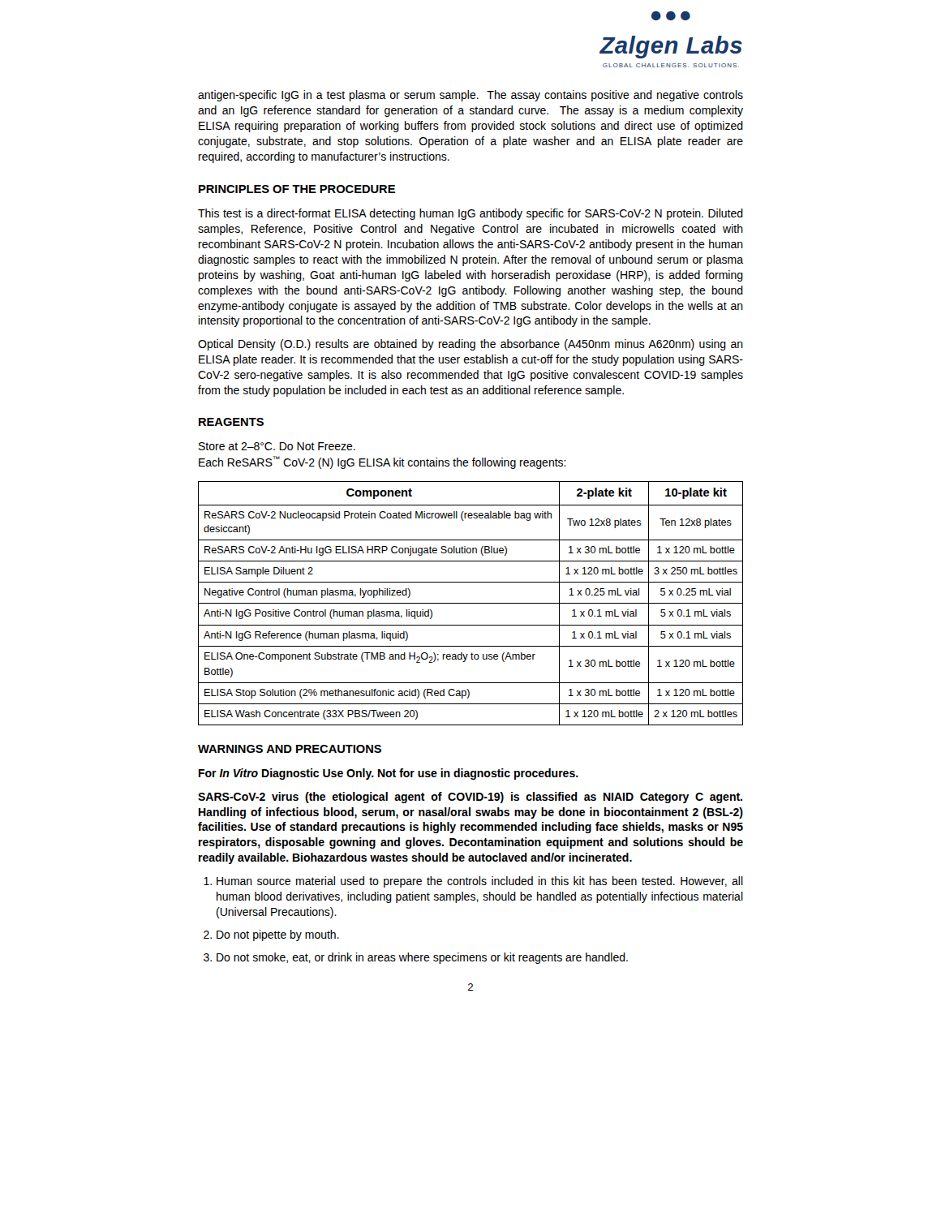●●●
Zalgen Labs
GLOBAL CHALLENGES. SOLUTIONS.
antigen-specific IgG in a test plasma or serum sample. The assay contains positive and negative controls and an IgG reference standard for generation of a standard curve. The assay is a medium complexity ELISA requiring preparation of working buffers from provided stock solutions and direct use of optimized conjugate, substrate, and stop solutions. Operation of a plate washer and an ELISA plate reader are required, according to manufacturer’s instructions.
PRINCIPLES OF THE PROCEDURE
This test is a direct-format ELISA detecting human IgG antibody specific for SARS-CoV-2 N protein. Diluted samples, Reference, Positive Control and Negative Control are incubated in microwells coated with recombinant SARS-CoV-2 N protein. Incubation allows the anti-SARS-CoV-2 antibody present in the human diagnostic samples to react with the immobilized N protein. After the removal of unbound serum or plasma proteins by washing, Goat anti-human IgG labeled with horseradish peroxidase (HRP), is added forming complexes with the bound anti-SARS-CoV-2 IgG antibody. Following another washing step, the bound enzyme-antibody conjugate is assayed by the addition of TMB substrate. Color develops in the wells at an intensity proportional to the concentration of anti-SARS-CoV-2 IgG antibody in the sample.
Optical Density (O.D.) results are obtained by reading the absorbance (A450nm minus A620nm) using an ELISA plate reader. It is recommended that the user establish a cut-off for the study population using SARS-CoV-2 sero-negative samples. It is also recommended that IgG positive convalescent COVID-19 samples from the study population be included in each test as an additional reference sample.
REAGENTS
Store at 2–8°C. Do Not Freeze.
Each ReSARS™ CoV-2 (N) IgG ELISA kit contains the following reagents:
| Component | 2-plate kit | 10-plate kit |
| --- | --- | --- |
| ReSARS CoV-2 Nucleocapsid Protein Coated Microwell (resealable bag with desiccant) | Two 12x8 plates | Ten 12x8 plates |
| ReSARS CoV-2 Anti-Hu IgG ELISA HRP Conjugate Solution (Blue) | 1 x 30 mL bottle | 1 x 120 mL bottle |
| ELISA Sample Diluent 2 | 1 x 120 mL bottle | 3 x 250 mL bottles |
| Negative Control (human plasma, lyophilized) | 1 x 0.25 mL vial | 5 x 0.25 mL vial |
| Anti-N IgG Positive Control (human plasma, liquid) | 1 x 0.1 mL vial | 5 x 0.1 mL vials |
| Anti-N IgG Reference (human plasma, liquid) | 1 x 0.1 mL vial | 5 x 0.1 mL vials |
| ELISA One-Component Substrate (TMB and H 2 O 2 ); ready to use (Amber Bottle) | 1 x 30 mL bottle | 1 x 120 mL bottle |
| ELISA Stop Solution (2% methanesulfonic acid) (Red Cap) | 1 x 30 mL bottle | 1 x 120 mL bottle |
| ELISA Wash Concentrate (33X PBS/Tween 20) | 1 x 120 mL bottle | 2 x 120 mL bottles |
WARNINGS AND PRECAUTIONS
For In Vitro Diagnostic Use Only. Not for use in diagnostic procedures.
SARS-CoV-2 virus (the etiological agent of COVID-19) is classified as NIAID Category C agent. Handling of infectious blood, serum, or nasal/oral swabs may be done in biocontainment 2 (BSL-2) facilities. Use of standard precautions is highly recommended including face shields, masks or N95 respirators, disposable gowning and gloves. Decontamination equipment and solutions should be readily available. Biohazardous wastes should be autoclaved and/or incinerated.
Human source material used to prepare the controls included in this kit has been tested. However, all human blood derivatives, including patient samples, should be handled as potentially infectious material (Universal Precautions).
Do not pipette by mouth.
Do not smoke, eat, or drink in areas where specimens or kit reagents are handled.
2